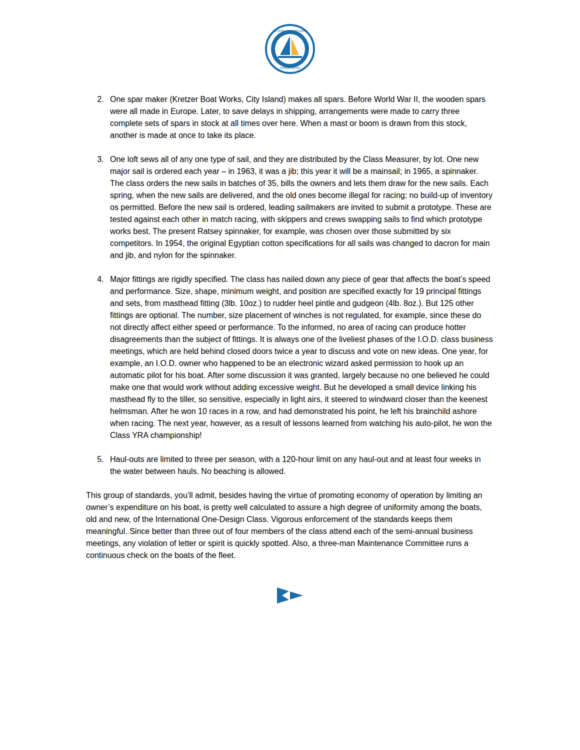IOD WORLD CHAMPIONSHIP FISHERS ISLAND
One spar maker (Kretzer Boat Works, City Island) makes all spars. Before World War II, the wooden spars were all made in Europe. Later, to save delays in shipping, arrangements were made to carry three complete sets of spars in stock at all times over here. When a mast or boom is drawn from this stock, another is made at once to take its place.
One loft sews all of any one type of sail, and they are distributed by the Class Measurer, by lot. One new major sail is ordered each year – in 1963, it was a jib; this year it will be a mainsail; in 1965, a spinnaker. The class orders the new sails in batches of 35, bills the owners and lets them draw for the new sails. Each spring, when the new sails are delivered, and the old ones become illegal for racing; no build-up of inventory os permitted. Before the new sail is ordered, leading sailmakers are invited to submit a prototype. These are tested against each other in match racing, with skippers and crews swapping sails to find which prototype works best. The present Ratsey spinnaker, for example, was chosen over those submitted by six competitors. In 1954, the original Egyptian cotton specifications for all sails was changed to dacron for main and jib, and nylon for the spinnaker.
Major fittings are rigidly specified. The class has nailed down any piece of gear that affects the boat’s speed and performance. Size, shape, minimum weight, and position are specified exactly for 19 principal fittings and sets, from masthead fitting (3lb. 10oz.) to rudder heel pintle and gudgeon (4lb. 8oz.). But 125 other fittings are optional. The number, size placement of winches is not regulated, for example, since these do not directly affect either speed or performance. To the informed, no area of racing can produce hotter disagreements than the subject of fittings. It is always one of the liveliest phases of the I.O.D. class business meetings, which are held behind closed doors twice a year to discuss and vote on new ideas. One year, for example, an I.O.D. owner who happened to be an electronic wizard asked permission to hook up an automatic pilot for his boat. After some discussion it was granted, largely because no one believed he could make one that would work without adding excessive weight. But he developed a small device linking his masthead fly to the tiller, so sensitive, especially in light airs, it steered to windward closer than the keenest helmsman. After he won 10 races in a row, and had demonstrated his point, he left his brainchild ashore when racing. The next year, however, as a result of lessons learned from watching his auto-pilot, he won the Class YRA championship!
Haul-outs are limited to three per season, with a 120-hour limit on any haul-out and at least four weeks in the water between hauls. No beaching is allowed.
This group of standards, you’ll admit, besides having the virtue of promoting economy of operation by limiting an owner’s expenditure on his boat, is pretty well calculated to assure a high degree of uniformity among the boats, old and new, of the International One-Design Class. Vigorous enforcement of the standards keeps them meaningful. Since better than three out of four members of the class attend each of the semi-annual business meetings, any violation of letter or spirit is quickly spotted. Also, a three-man Maintenance Committee runs a continuous check on the boats of the fleet.